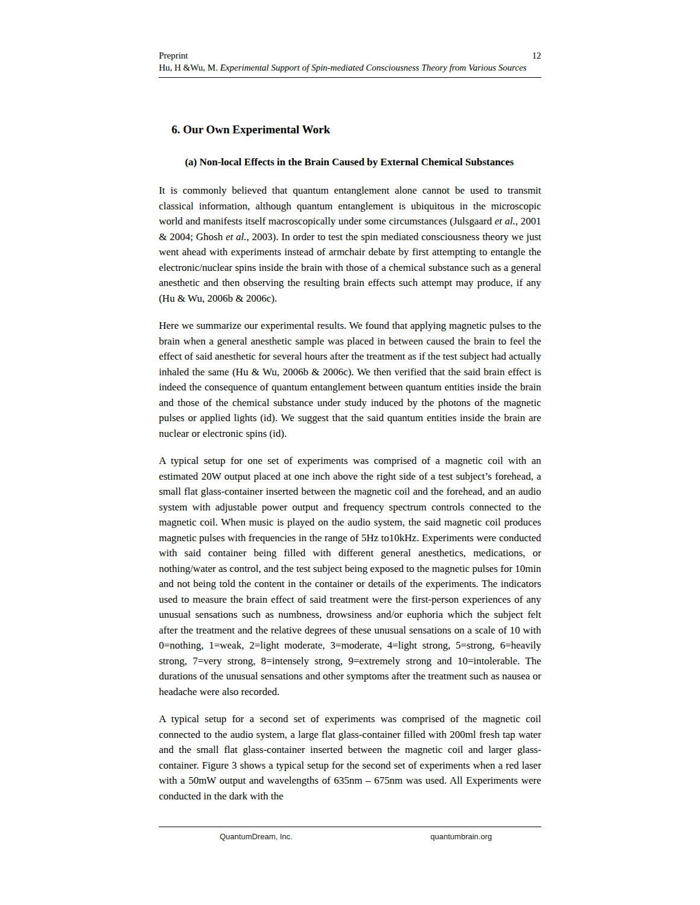12
Preprint
Hu, H &Wu, M. Experimental Support of Spin-mediated Consciousness Theory from Various Sources
6. Our Own Experimental Work
(a) Non-local Effects in the Brain Caused by External Chemical Substances
It is commonly believed that quantum entanglement alone cannot be used to transmit classical information, although quantum entanglement is ubiquitous in the microscopic world and manifests itself macroscopically under some circumstances (Julsgaard et al., 2001 & 2004; Ghosh et al., 2003). In order to test the spin mediated consciousness theory we just went ahead with experiments instead of armchair debate by first attempting to entangle the electronic/nuclear spins inside the brain with those of a chemical substance such as a general anesthetic and then observing the resulting brain effects such attempt may produce, if any (Hu & Wu, 2006b & 2006c).
Here we summarize our experimental results. We found that applying magnetic pulses to the brain when a general anesthetic sample was placed in between caused the brain to feel the effect of said anesthetic for several hours after the treatment as if the test subject had actually inhaled the same (Hu & Wu, 2006b & 2006c). We then verified that the said brain effect is indeed the consequence of quantum entanglement between quantum entities inside the brain and those of the chemical substance under study induced by the photons of the magnetic pulses or applied lights (id). We suggest that the said quantum entities inside the brain are nuclear or electronic spins (id).
A typical setup for one set of experiments was comprised of a magnetic coil with an estimated 20W output placed at one inch above the right side of a test subject’s forehead, a small flat glass-container inserted between the magnetic coil and the forehead, and an audio system with adjustable power output and frequency spectrum controls connected to the magnetic coil. When music is played on the audio system, the said magnetic coil produces magnetic pulses with frequencies in the range of 5Hz to10kHz. Experiments were conducted with said container being filled with different general anesthetics, medications, or nothing/water as control, and the test subject being exposed to the magnetic pulses for 10min and not being told the content in the container or details of the experiments. The indicators used to measure the brain effect of said treatment were the first-person experiences of any unusual sensations such as numbness, drowsiness and/or euphoria which the subject felt after the treatment and the relative degrees of these unusual sensations on a scale of 10 with 0=nothing, 1=weak, 2=light moderate, 3=moderate, 4=light strong, 5=strong, 6=heavily strong, 7=very strong, 8=intensely strong, 9=extremely strong and 10=intolerable. The durations of the unusual sensations and other symptoms after the treatment such as nausea or headache were also recorded.
A typical setup for a second set of experiments was comprised of the magnetic coil connected to the audio system, a large flat glass-container filled with 200ml fresh tap water and the small flat glass-container inserted between the magnetic coil and larger glass-container. Figure 3 shows a typical setup for the second set of experiments when a red laser with a 50mW output and wavelengths of 635nm – 675nm was used. All Experiments were conducted in the dark with the
QuantumDream, Inc. quantumbrain.org